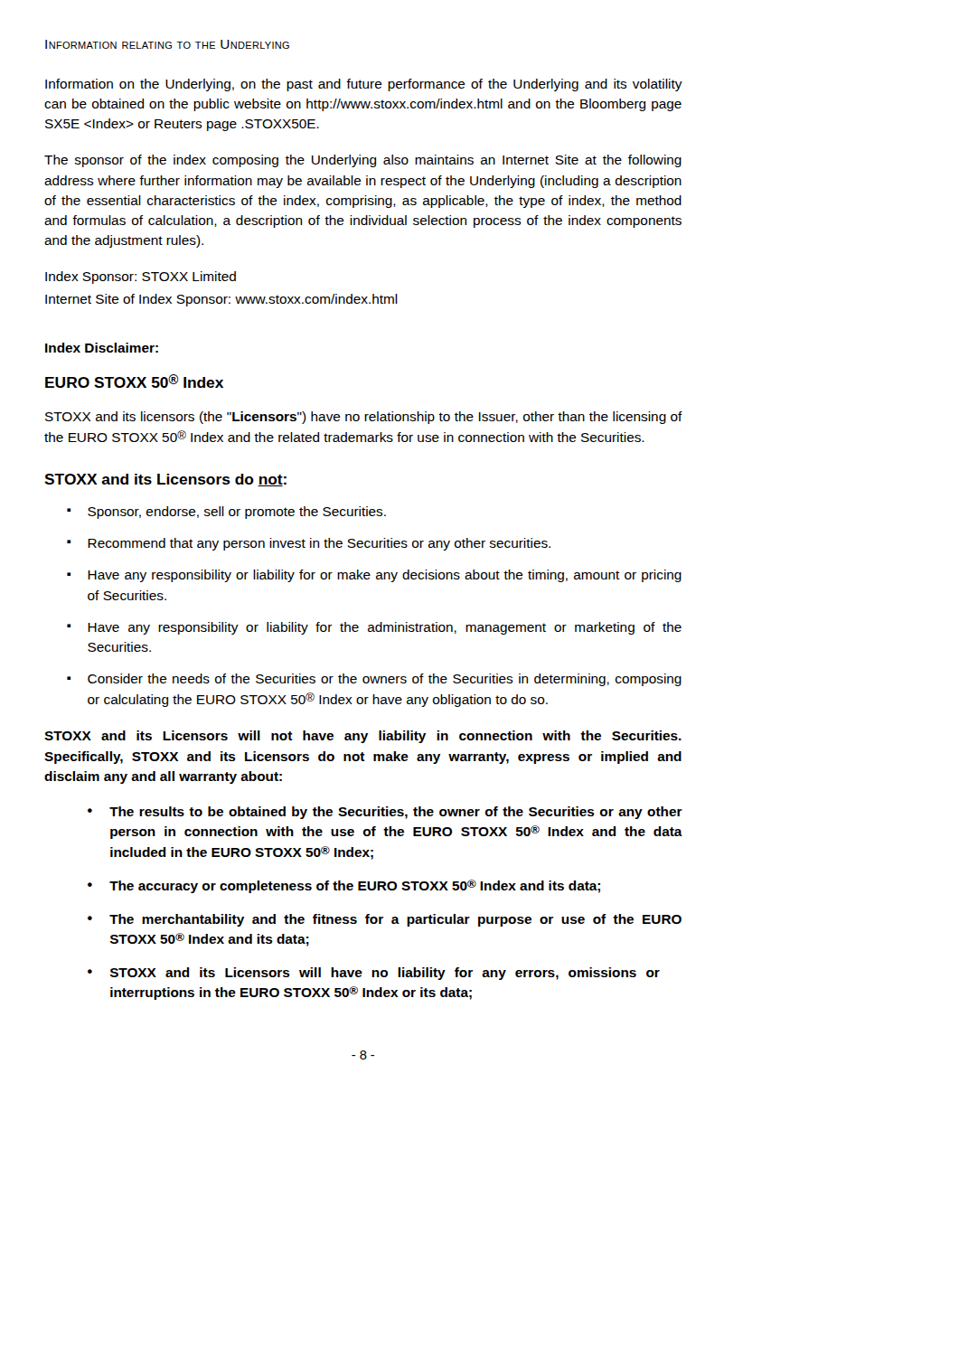Information relating to the Underlying
Information on the Underlying, on the past and future performance of the Underlying and its volatility can be obtained on the public website on http://www.stoxx.com/index.html and on the Bloomberg page SX5E <Index> or Reuters page .STOXX50E.
The sponsor of the index composing the Underlying also maintains an Internet Site at the following address where further information may be available in respect of the Underlying (including a description of the essential characteristics of the index, comprising, as applicable, the type of index, the method and formulas of calculation, a description of the individual selection process of the index components and the adjustment rules).
Index Sponsor: STOXX Limited
Internet Site of Index Sponsor: www.stoxx.com/index.html
Index Disclaimer:
EURO STOXX 50® Index
STOXX and its licensors (the "Licensors") have no relationship to the Issuer, other than the licensing of the EURO STOXX 50® Index and the related trademarks for use in connection with the Securities.
STOXX and its Licensors do not:
Sponsor, endorse, sell or promote the Securities.
Recommend that any person invest in the Securities or any other securities.
Have any responsibility or liability for or make any decisions about the timing, amount or pricing of Securities.
Have any responsibility or liability for the administration, management or marketing of the Securities.
Consider the needs of the Securities or the owners of the Securities in determining, composing or calculating the EURO STOXX 50® Index or have any obligation to do so.
STOXX and its Licensors will not have any liability in connection with the Securities. Specifically, STOXX and its Licensors do not make any warranty, express or implied and disclaim any and all warranty about:
The results to be obtained by the Securities, the owner of the Securities or any other person in connection with the use of the EURO STOXX 50® Index and the data included in the EURO STOXX 50® Index;
The accuracy or completeness of the EURO STOXX 50® Index and its data;
The merchantability and the fitness for a particular purpose or use of the EURO STOXX 50® Index and its data;
STOXX and its Licensors will have no liability for any errors, omissions or interruptions in the EURO STOXX 50® Index or its data;
- 8 -